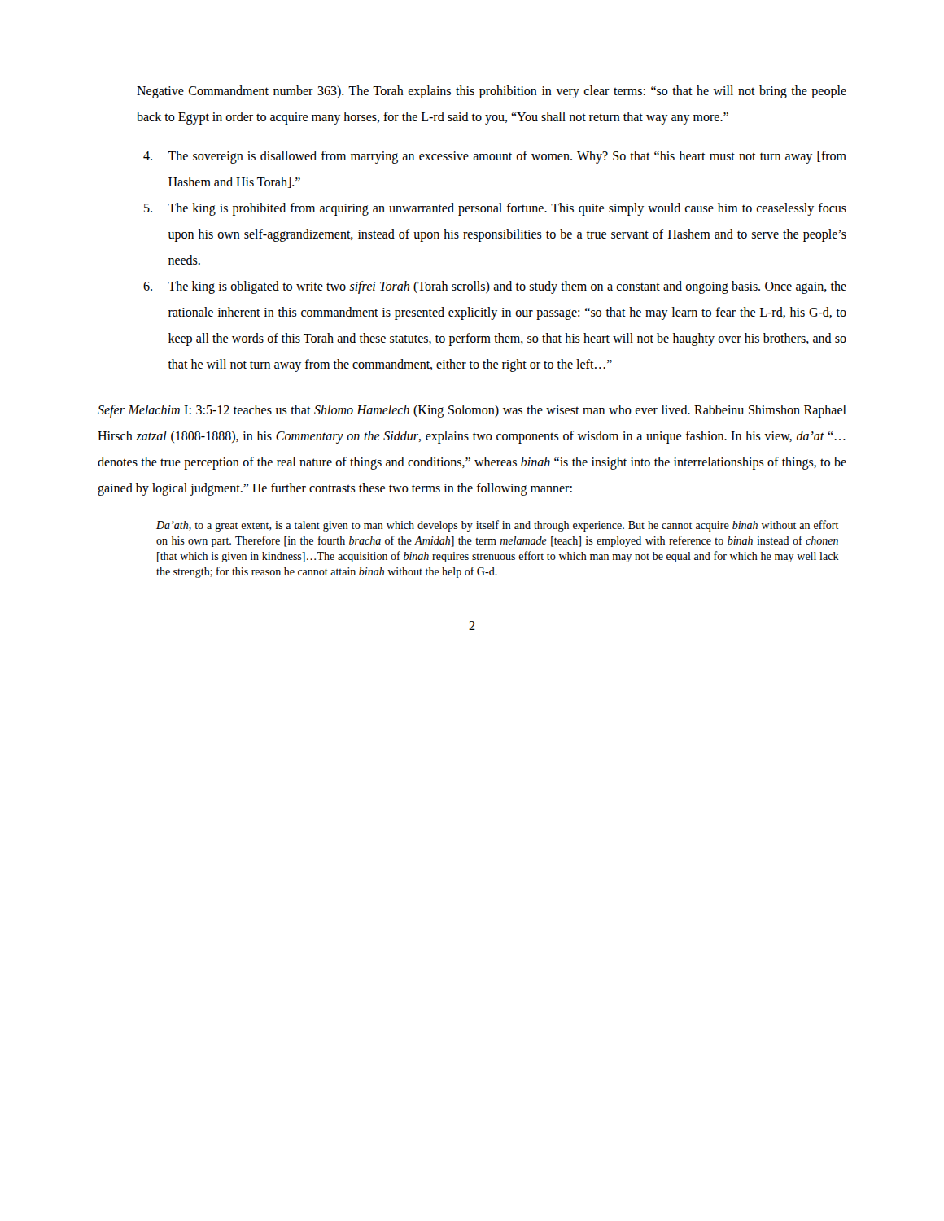Negative Commandment number 363). The Torah explains this prohibition in very clear terms: “so that he will not bring the people back to Egypt in order to acquire many horses, for the L-rd said to you, “You shall not return that way any more.”
The sovereign is disallowed from marrying an excessive amount of women. Why? So that “his heart must not turn away [from Hashem and His Torah].”
The king is prohibited from acquiring an unwarranted personal fortune. This quite simply would cause him to ceaselessly focus upon his own self-aggrandizement, instead of upon his responsibilities to be a true servant of Hashem and to serve the people’s needs.
The king is obligated to write two sifrei Torah (Torah scrolls) and to study them on a constant and ongoing basis. Once again, the rationale inherent in this commandment is presented explicitly in our passage: “so that he may learn to fear the L-rd, his G-d, to keep all the words of this Torah and these statutes, to perform them, so that his heart will not be haughty over his brothers, and so that he will not turn away from the commandment, either to the right or to the left…”
Sefer Melachim I: 3:5-12 teaches us that Shlomo Hamelech (King Solomon) was the wisest man who ever lived. Rabbeinu Shimshon Raphael Hirsch zatzal (1808-1888), in his Commentary on the Siddur, explains two components of wisdom in a unique fashion. In his view, da’at “…denotes the true perception of the real nature of things and conditions,” whereas binah “is the insight into the interrelationships of things, to be gained by logical judgment.” He further contrasts these two terms in the following manner:
Da’ath, to a great extent, is a talent given to man which develops by itself in and through experience. But he cannot acquire binah without an effort on his own part. Therefore [in the fourth bracha of the Amidah] the term melamade [teach] is employed with reference to binah instead of chonen [that which is given in kindness]…The acquisition of binah requires strenuous effort to which man may not be equal and for which he may well lack the strength; for this reason he cannot attain binah without the help of G-d.
2